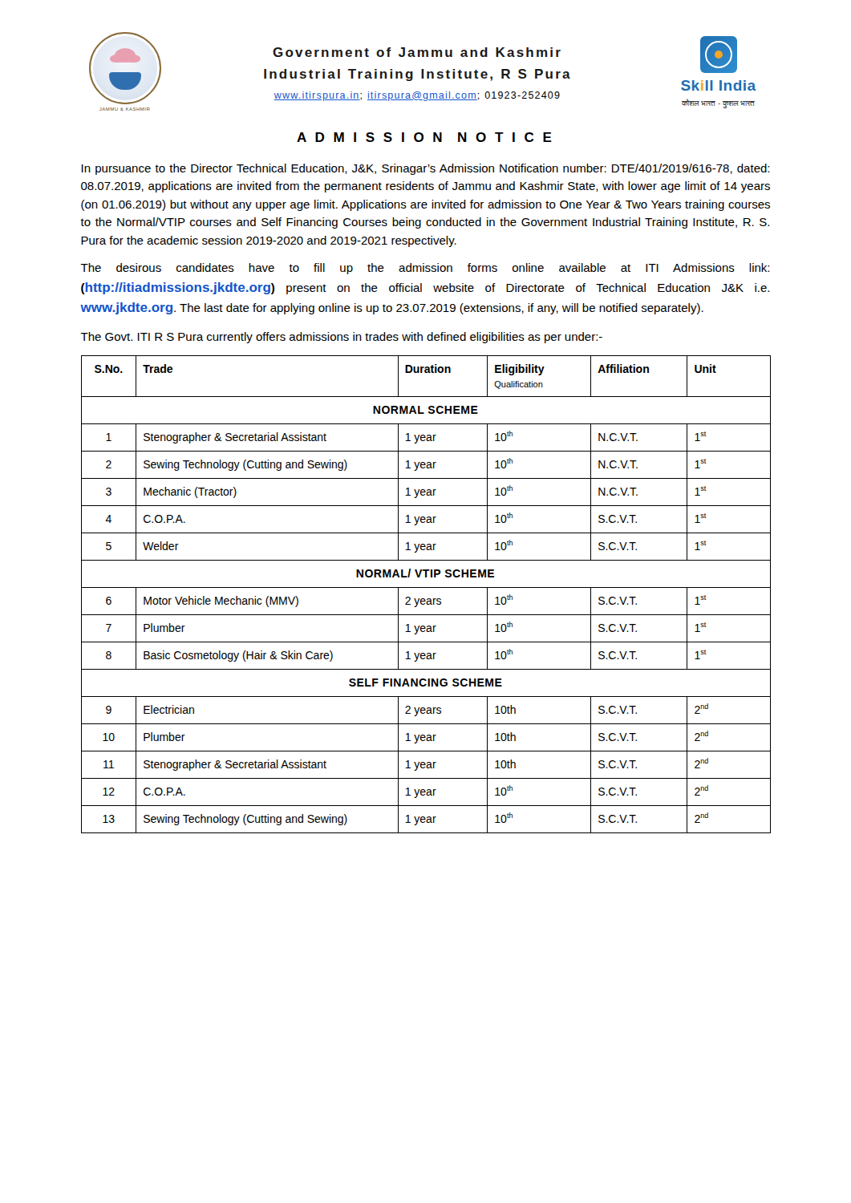JAMMU & KASHMIR
Government of Jammu and Kashmir
Industrial Training Institute, R S Pura
www.itirspura.in; itirspura@gmail.com; 01923-252409
Skill India
कौशल भारत - कुशल भारत
A D M I S S I O N N O T I C E
In pursuance to the Director Technical Education, J&K, Srinagar’s Admission Notification number: DTE/401/2019/616-78, dated: 08.07.2019, applications are invited from the permanent residents of Jammu and Kashmir State, with lower age limit of 14 years (on 01.06.2019) but without any upper age limit. Applications are invited for admission to One Year & Two Years training courses to the Normal/VTIP courses and Self Financing Courses being conducted in the Government Industrial Training Institute, R. S. Pura for the academic session 2019-2020 and 2019-2021 respectively.
The desirous candidates have to fill up the admission forms online available at ITI Admissions link: (http://itiadmissions.jkdte.org) present on the official website of Directorate of Technical Education J&K i.e. www.jkdte.org. The last date for applying online is up to 23.07.2019 (extensions, if any, will be notified separately).
The Govt. ITI R S Pura currently offers admissions in trades with defined eligibilities as per under:-
| S.No. | Trade | Duration | Eligibility Qualification | Affiliation | Unit |
| --- | --- | --- | --- | --- | --- |
| NORMAL SCHEME |
| 1 | Stenographer & Secretarial Assistant | 1 year | 10 th | N.C.V.T. | 1 st |
| 2 | Sewing Technology (Cutting and Sewing) | 1 year | 10 th | N.C.V.T. | 1 st |
| 3 | Mechanic (Tractor) | 1 year | 10 th | N.C.V.T. | 1 st |
| 4 | C.O.P.A. | 1 year | 10 th | S.C.V.T. | 1 st |
| 5 | Welder | 1 year | 10 th | S.C.V.T. | 1 st |
| NORMAL/ VTIP SCHEME |
| 6 | Motor Vehicle Mechanic (MMV) | 2 years | 10 th | S.C.V.T. | 1 st |
| 7 | Plumber | 1 year | 10 th | S.C.V.T. | 1 st |
| 8 | Basic Cosmetology (Hair & Skin Care) | 1 year | 10 th | S.C.V.T. | 1 st |
| SELF FINANCING SCHEME |
| 9 | Electrician | 2 years | 10th | S.C.V.T. | 2 nd |
| 10 | Plumber | 1 year | 10th | S.C.V.T. | 2 nd |
| 11 | Stenographer & Secretarial Assistant | 1 year | 10th | S.C.V.T. | 2 nd |
| 12 | C.O.P.A. | 1 year | 10 th | S.C.V.T. | 2 nd |
| 13 | Sewing Technology (Cutting and Sewing) | 1 year | 10 th | S.C.V.T. | 2 nd |